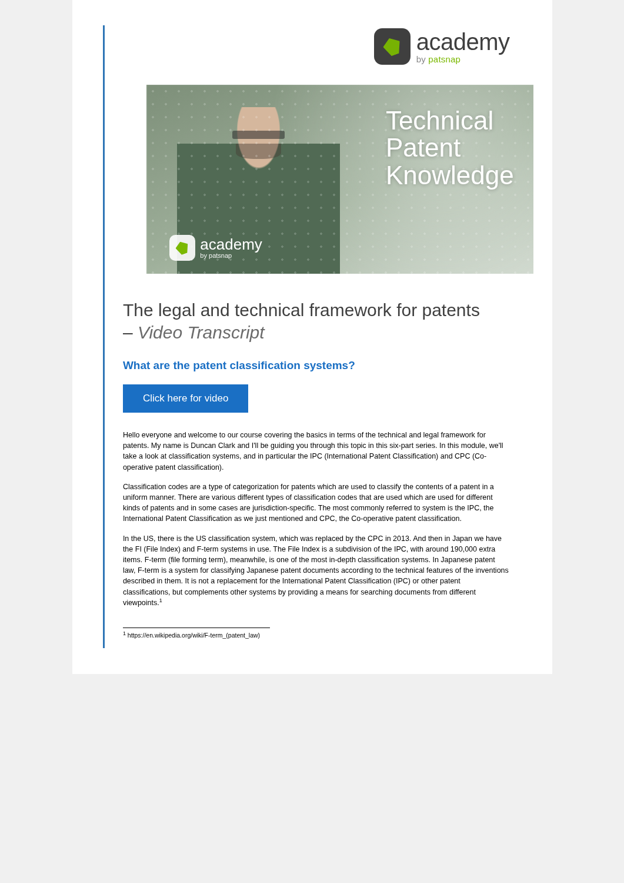academy
by patsnap
Technical
Patent
Knowledge
academy
by patsnap
The legal and technical framework for patents
– Video Transcript
What are the patent classification systems?
Click here for video
Hello everyone and welcome to our course covering the basics in terms of the technical and legal framework for patents. My name is Duncan Clark and I'll be guiding you through this topic in this six-part series. In this module, we'll take a look at classification systems, and in particular the IPC (International Patent Classification) and CPC (Co-operative patent classification).
Classification codes are a type of categorization for patents which are used to classify the contents of a patent in a uniform manner. There are various different types of classification codes that are used which are used for different kinds of patents and in some cases are jurisdiction-specific. The most commonly referred to system is the IPC, the International Patent Classification as we just mentioned and CPC, the Co-operative patent classification.
In the US, there is the US classification system, which was replaced by the CPC in 2013. And then in Japan we have the FI (File Index) and F-term systems in use. The File Index is a subdivision of the IPC, with around 190,000 extra items. F-term (file forming term), meanwhile, is one of the most in-depth classification systems. In Japanese patent law, F-term is a system for classifying Japanese patent documents according to the technical features of the inventions described in them. It is not a replacement for the International Patent Classification (IPC) or other patent classifications, but complements other systems by providing a means for searching documents from different viewpoints.1
1 https://en.wikipedia.org/wiki/F-term_(patent_law)